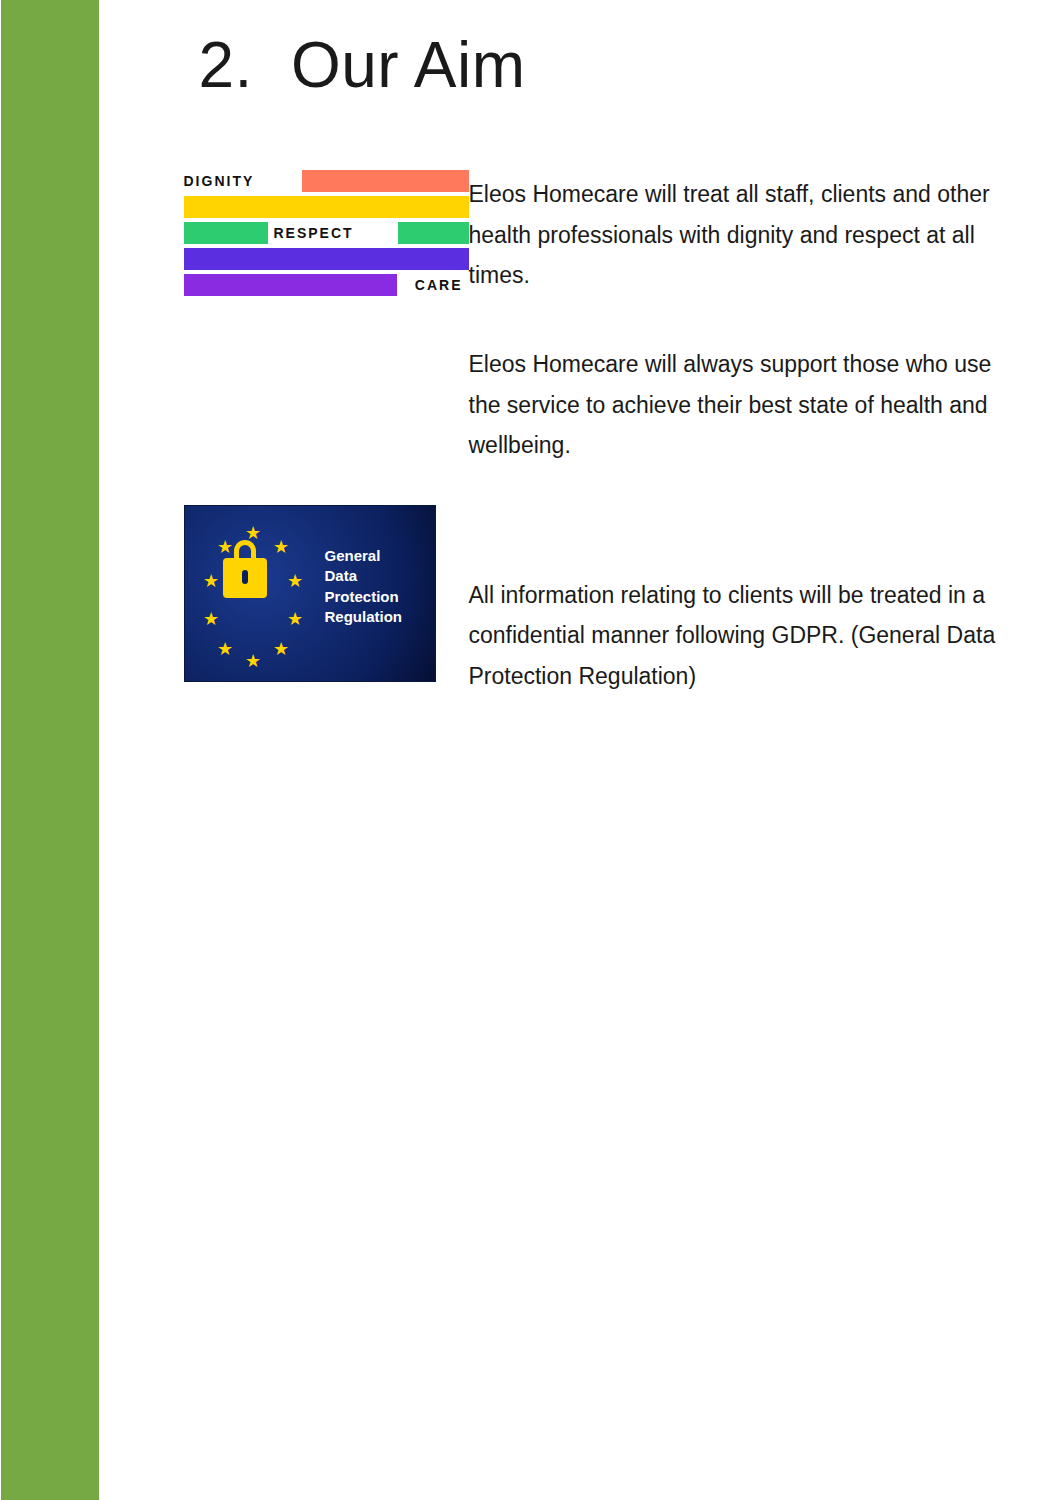2. Our Aim
DIGNITY
RESPECT
CARE
Eleos Homecare will treat all staff, clients and other health professionals with dignity and respect at all times.
Eleos Homecare will always support those who use the service to achieve their best state of health and wellbeing.
★ ★ ★ ★ ★ ★ ★ ★ ★ ★
General
Data
Protection
Regulation
All information relating to clients will be treated in a confidential manner following GDPR. (General Data Protection Regulation)